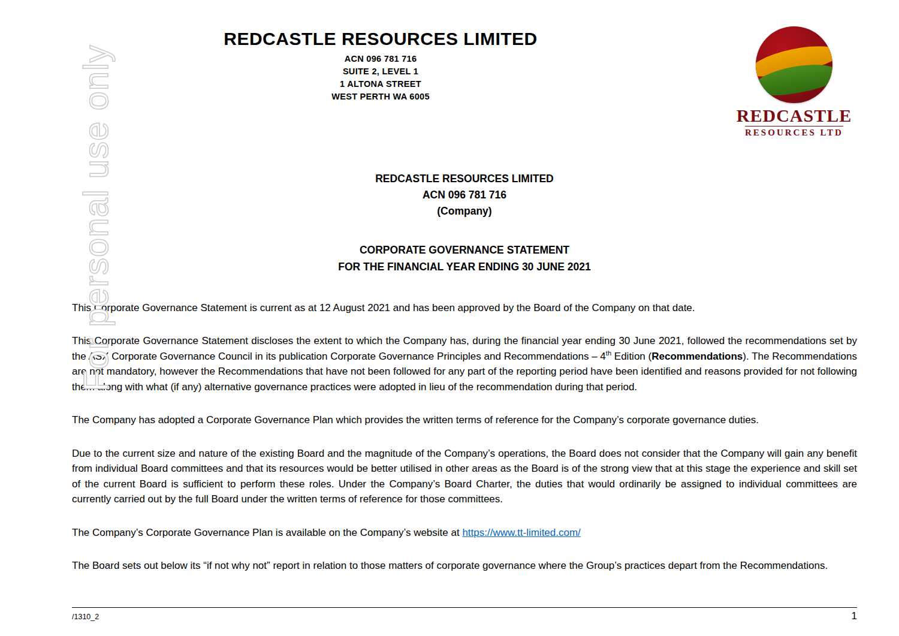For personal use only
REDCASTLE RESOURCES LIMITED
ACN 096 781 716
SUITE 2, LEVEL 1
1 ALTONA STREET
WEST PERTH WA 6005
REDCASTLE
RESOURCES LTD
REDCASTLE RESOURCES LIMITED
ACN 096 781 716
(Company)
CORPORATE GOVERNANCE STATEMENT
FOR THE FINANCIAL YEAR ENDING 30 JUNE 2021
This Corporate Governance Statement is current as at 12 August 2021 and has been approved by the Board of the Company on that date.
This Corporate Governance Statement discloses the extent to which the Company has, during the financial year ending 30 June 2021, followed the recommendations set by the ASX Corporate Governance Council in its publication Corporate Governance Principles and Recommendations – 4th Edition (Recommendations). The Recommendations are not mandatory, however the Recommendations that have not been followed for any part of the reporting period have been identified and reasons provided for not following them along with what (if any) alternative governance practices were adopted in lieu of the recommendation during that period.
The Company has adopted a Corporate Governance Plan which provides the written terms of reference for the Company’s corporate governance duties.
Due to the current size and nature of the existing Board and the magnitude of the Company’s operations, the Board does not consider that the Company will gain any benefit from individual Board committees and that its resources would be better utilised in other areas as the Board is of the strong view that at this stage the experience and skill set of the current Board is sufficient to perform these roles. Under the Company’s Board Charter, the duties that would ordinarily be assigned to individual committees are currently carried out by the full Board under the written terms of reference for those committees.
The Company’s Corporate Governance Plan is available on the Company’s website at https://www.tt-limited.com/
The Board sets out below its “if not why not” report in relation to those matters of corporate governance where the Group’s practices depart from the Recommendations.
/1310_2
1